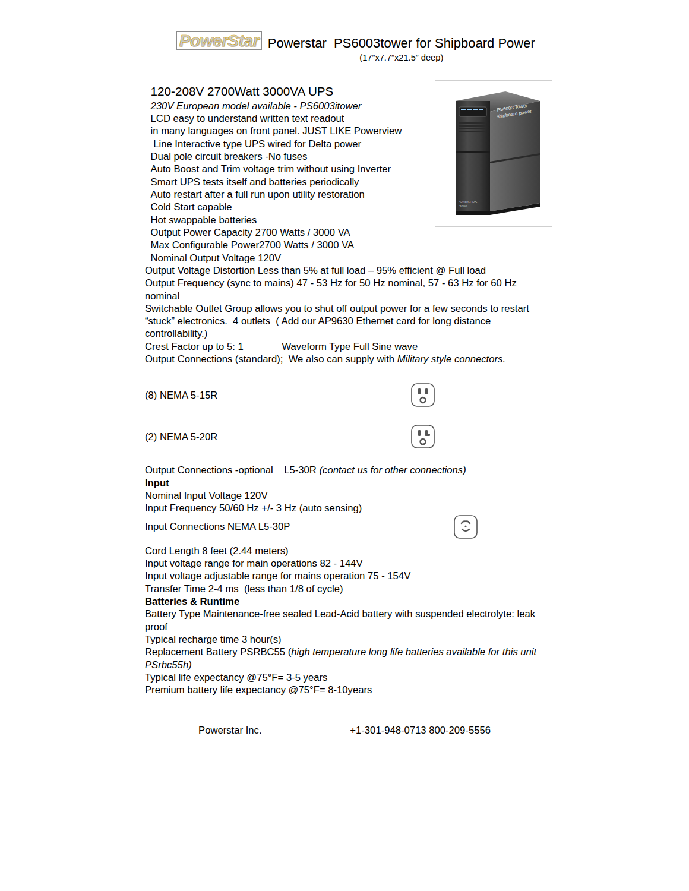PowerStar
Powerstar PS6003tower for Shipboard Power
(17”x7.7”x21.5” deep)
PS6003 Tower shipboard power Smart-UPS 3000
120-208V 2700Watt 3000VA UPS
230V European model available - PS6003itower
LCD easy to understand written text readout
in many languages on front panel. JUST LIKE Powerview
Line Interactive type UPS wired for Delta power
Dual pole circuit breakers -No fuses
Auto Boost and Trim voltage trim without using Inverter
Smart UPS tests itself and batteries periodically
Auto restart after a full run upon utility restoration
Cold Start capable
Hot swappable batteries
Output Power Capacity 2700 Watts / 3000 VA
Max Configurable Power2700 Watts / 3000 VA
Nominal Output Voltage 120V
Output Voltage Distortion Less than 5% at full load – 95% efficient @ Full load
Output Frequency (sync to mains) 47 - 53 Hz for 50 Hz nominal, 57 - 63 Hz for 60 Hz nominal
Switchable Outlet Group allows you to shut off output power for a few seconds to restart “stuck” electronics. 4 outlets ( Add our AP9630 Ethernet card for long distance controllability.)
Crest Factor up to 5: 1 Waveform Type Full Sine wave
Output Connections (standard); We also can supply with Military style connectors.
(8) NEMA 5-15R
(2) NEMA 5-20R
Output Connections -optional L5-30R (contact us for other connections)
Input
Nominal Input Voltage 120V
Input Frequency 50/60 Hz +/- 3 Hz (auto sensing)
Input Connections NEMA L5-30P
Cord Length 8 feet (2.44 meters)
Input voltage range for main operations 82 - 144V
Input voltage adjustable range for mains operation 75 - 154V
Transfer Time 2-4 ms (less than 1/8 of cycle)
Batteries & Runtime
Battery Type Maintenance-free sealed Lead-Acid battery with suspended electrolyte: leak proof
Typical recharge time 3 hour(s)
Replacement Battery PSRBC55 (high temperature long life batteries available for this unit PSrbc55h)
Typical life expectancy @75°F= 3-5 years
Premium battery life expectancy @75°F= 8-10years
Powerstar Inc. +1-301-948-0713 800-209-5556